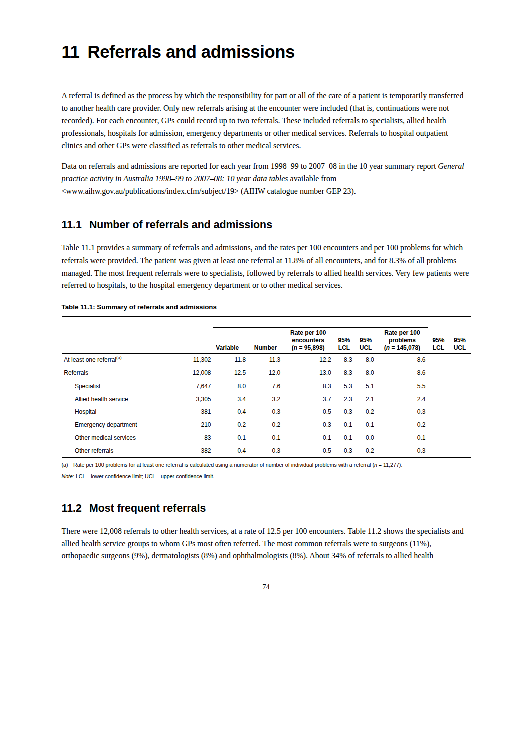11 Referrals and admissions
A referral is defined as the process by which the responsibility for part or all of the care of a patient is temporarily transferred to another health care provider. Only new referrals arising at the encounter were included (that is, continuations were not recorded). For each encounter, GPs could record up to two referrals. These included referrals to specialists, allied health professionals, hospitals for admission, emergency departments or other medical services. Referrals to hospital outpatient clinics and other GPs were classified as referrals to other medical services.
Data on referrals and admissions are reported for each year from 1998–99 to 2007–08 in the 10 year summary report General practice activity in Australia 1998–99 to 2007–08: 10 year data tables available from <www.aihw.gov.au/publications/index.cfm/subject/19> (AIHW catalogue number GEP 23).
11.1 Number of referrals and admissions
Table 11.1 provides a summary of referrals and admissions, and the rates per 100 encounters and per 100 problems for which referrals were provided. The patient was given at least one referral at 11.8% of all encounters, and for 8.3% of all problems managed. The most frequent referrals were to specialists, followed by referrals to allied health services. Very few patients were referred to hospitals, to the hospital emergency department or to other medical services.
Table 11.1: Summary of referrals and admissions
| Variable | Number | Rate per 100 encounters ( n = 95,898) | 95% LCL | 95% UCL | Rate per 100 problems ( n = 145,078) | 95% LCL | 95% UCL |
| --- | --- | --- | --- | --- | --- | --- | --- |
| At least one referral (a) | 11,302 | 11.8 | 11.3 | 12.2 | 8.3 | 8.0 | 8.6 |
| Referrals | 12,008 | 12.5 | 12.0 | 13.0 | 8.3 | 8.0 | 8.6 |
| Specialist | 7,647 | 8.0 | 7.6 | 8.3 | 5.3 | 5.1 | 5.5 |
| Allied health service | 3,305 | 3.4 | 3.2 | 3.7 | 2.3 | 2.1 | 2.4 |
| Hospital | 381 | 0.4 | 0.3 | 0.5 | 0.3 | 0.2 | 0.3 |
| Emergency department | 210 | 0.2 | 0.2 | 0.3 | 0.1 | 0.1 | 0.2 |
| Other medical services | 83 | 0.1 | 0.1 | 0.1 | 0.1 | 0.0 | 0.1 |
| Other referrals | 382 | 0.4 | 0.3 | 0.5 | 0.3 | 0.2 | 0.3 |
(a) Rate per 100 problems for at least one referral is calculated using a numerator of number of individual problems with a referral (n = 11,277).
Note: LCL—lower confidence limit; UCL—upper confidence limit.
11.2 Most frequent referrals
There were 12,008 referrals to other health services, at a rate of 12.5 per 100 encounters. Table 11.2 shows the specialists and allied health service groups to whom GPs most often referred. The most common referrals were to surgeons (11%), orthopaedic surgeons (9%), dermatologists (8%) and ophthalmologists (8%). About 34% of referrals to allied health
74